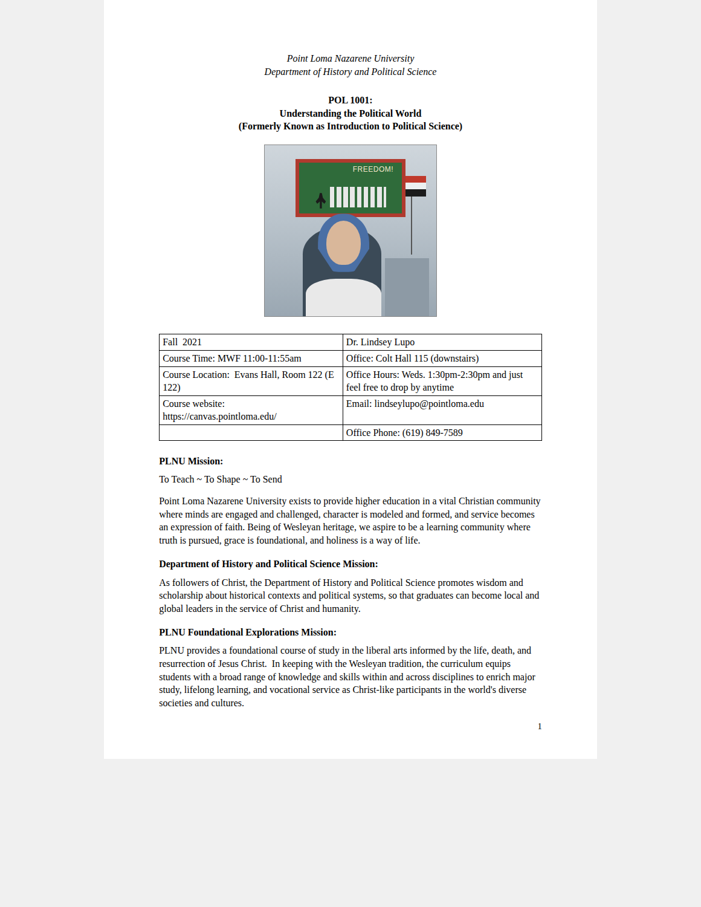Point Loma Nazarene University Department of History and Political Science
POL 1001: Understanding the Political World (Formerly Known as Introduction to Political Science)
FREEDOM!
| Fall 2021 | Dr. Lindsey Lupo |
| Course Time: MWF 11:00-11:55am | Office: Colt Hall 115 (downstairs) |
| Course Location: Evans Hall, Room 122 (E 122) | Office Hours: Weds. 1:30pm-2:30pm and just feel free to drop by anytime |
| Course website: https://canvas.pointloma.edu/ | Email: lindseylupo@pointloma.edu |
| | Office Phone: (619) 849-7589 |
PLNU Mission:
To Teach ~ To Shape ~ To Send
Point Loma Nazarene University exists to provide higher education in a vital Christian community where minds are engaged and challenged, character is modeled and formed, and service becomes an expression of faith. Being of Wesleyan heritage, we aspire to be a learning community where truth is pursued, grace is foundational, and holiness is a way of life.
Department of History and Political Science Mission:
As followers of Christ, the Department of History and Political Science promotes wisdom and scholarship about historical contexts and political systems, so that graduates can become local and global leaders in the service of Christ and humanity.
PLNU Foundational Explorations Mission:
PLNU provides a foundational course of study in the liberal arts informed by the life, death, and resurrection of Jesus Christ. In keeping with the Wesleyan tradition, the curriculum equips students with a broad range of knowledge and skills within and across disciplines to enrich major study, lifelong learning, and vocational service as Christ-like participants in the world's diverse societies and cultures.
1